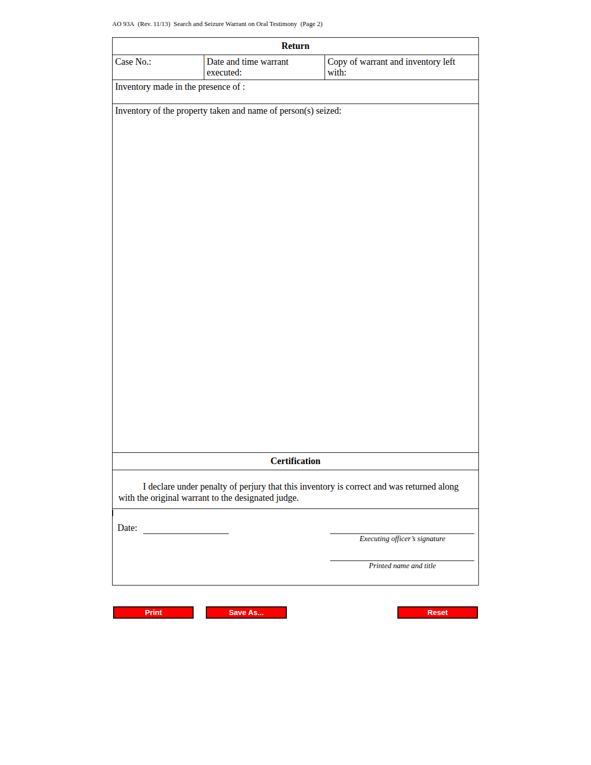AO 93A (Rev. 11/13) Search and Seizure Warrant on Oral Testimony (Page 2)
| Return |
| Case No.: | Date and time warrant executed: | Copy of warrant and inventory left with: |
| Inventory made in the presence of : |
| Inventory of the property taken and name of person(s) seized: |
| Certification |
| I declare under penalty of perjury that this inventory is correct and was returned along with the original warrant to the designated judge. |
Date:
Executing officer’s signature
Printed name and title
Print
Save As...
Reset